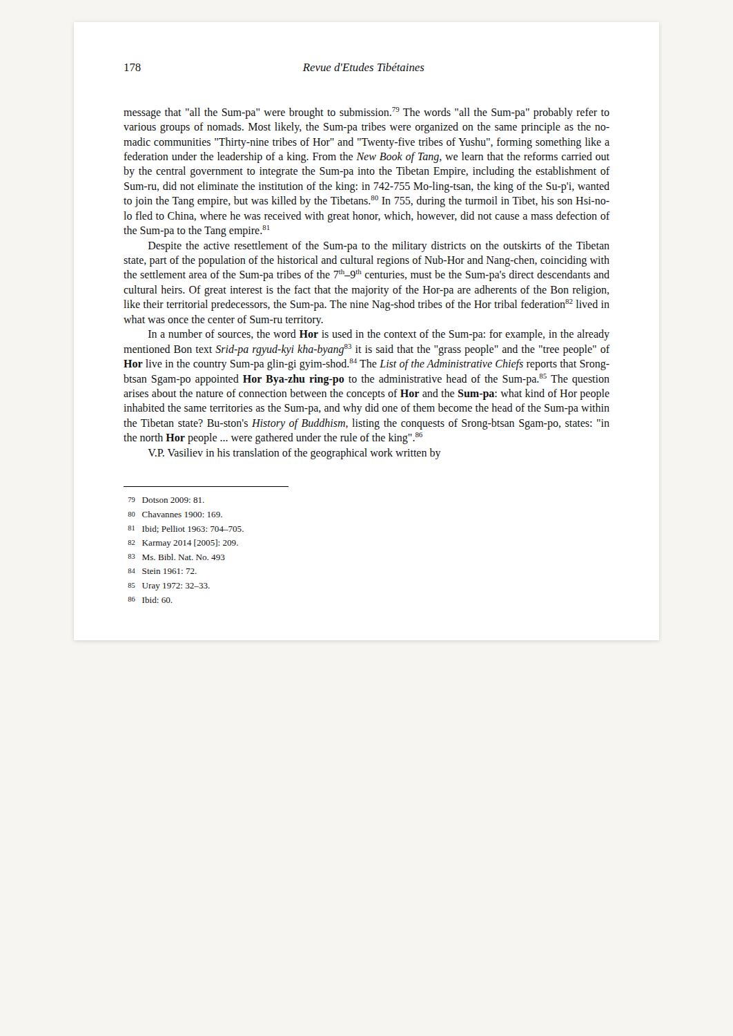178 Revue d'Etudes Tibétaines
message that "all the Sum-pa" were brought to submission.79 The words "all the Sum-pa" probably refer to various groups of nomads. Most likely, the Sum-pa tribes were organized on the same principle as the nomadic communities "Thirty-nine tribes of Hor" and "Twenty-five tribes of Yushu", forming something like a federation under the leadership of a king. From the New Book of Tang, we learn that the reforms carried out by the central government to integrate the Sum-pa into the Tibetan Empire, including the establishment of Sum-ru, did not eliminate the institution of the king: in 742-755 Mo-ling-tsan, the king of the Su-p'i, wanted to join the Tang empire, but was killed by the Tibetans.80 In 755, during the turmoil in Tibet, his son Hsi-no-lo fled to China, where he was received with great honor, which, however, did not cause a mass defection of the Sum-pa to the Tang empire.81
Despite the active resettlement of the Sum-pa to the military districts on the outskirts of the Tibetan state, part of the population of the historical and cultural regions of Nub-Hor and Nang-chen, coinciding with the settlement area of the Sum-pa tribes of the 7th–9th centuries, must be the Sum-pa's direct descendants and cultural heirs. Of great interest is the fact that the majority of the Hor-pa are adherents of the Bon religion, like their territorial predecessors, the Sum-pa. The nine Nag-shod tribes of the Hor tribal federation82 lived in what was once the center of Sum-ru territory.
In a number of sources, the word Hor is used in the context of the Sum-pa: for example, in the already mentioned Bon text Srid-pa rgyud-kyi kha-byang83 it is said that the "grass people" and the "tree people" of Hor live in the country Sum-pa glin-gi gyim-shod.84 The List of the Administrative Chiefs reports that Srong-btsan Sgam-po appointed Hor Bya-zhu ring-po to the administrative head of the Sum-pa.85 The question arises about the nature of connection between the concepts of Hor and the Sum-pa: what kind of Hor people inhabited the same territories as the Sum-pa, and why did one of them become the head of the Sum-pa within the Tibetan state? Bu-ston's History of Buddhism, listing the conquests of Srong-btsan Sgam-po, states: "in the north Hor people ... were gathered under the rule of the king".86
V.P. Vasiliev in his translation of the geographical work written by
79 Dotson 2009: 81.
80 Chavannes 1900: 169.
81 Ibid; Pelliot 1963: 704–705.
82 Karmay 2014 [2005]: 209.
83 Ms. Bibl. Nat. No. 493
84 Stein 1961: 72.
85 Uray 1972: 32–33.
86 Ibid: 60.